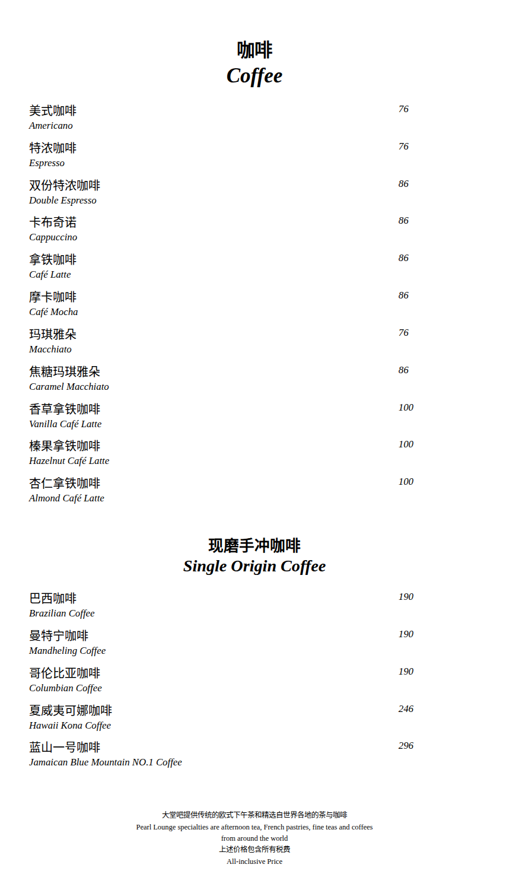咖啡Coffee
| 美式咖啡 Americano | 76 |
| 特浓咖啡 Espresso | 76 |
| 双份特浓咖啡 Double Espresso | 86 |
| 卡布奇诺 Cappuccino | 86 |
| 拿铁咖啡 Café Latte | 86 |
| 摩卡咖啡 Café Mocha | 86 |
| 玛琪雅朵 Macchiato | 76 |
| 焦糖玛琪雅朵 Caramel Macchiato | 86 |
| 香草拿铁咖啡 Vanilla Café Latte | 100 |
| 榛果拿铁咖啡 Hazelnut Café Latte | 100 |
| 杏仁拿铁咖啡 Almond Café Latte | 100 |
现磨手冲咖啡Single Origin Coffee
| 巴西咖啡 Brazilian Coffee | 190 |
| 曼特宁咖啡 Mandheling Coffee | 190 |
| 哥伦比亚咖啡 Columbian Coffee | 190 |
| 夏威夷可娜咖啡 Hawaii Kona Coffee | 246 |
| 蓝山一号咖啡 Jamaican Blue Mountain NO.1 Coffee | 296 |
大堂吧提供传统的欧式下午茶和精选自世界各地的茶与咖啡
Pearl Lounge specialties are afternoon tea, French pastries, fine teas and coffees
from around the world
上述价格包含所有税费
All-inclusive Price